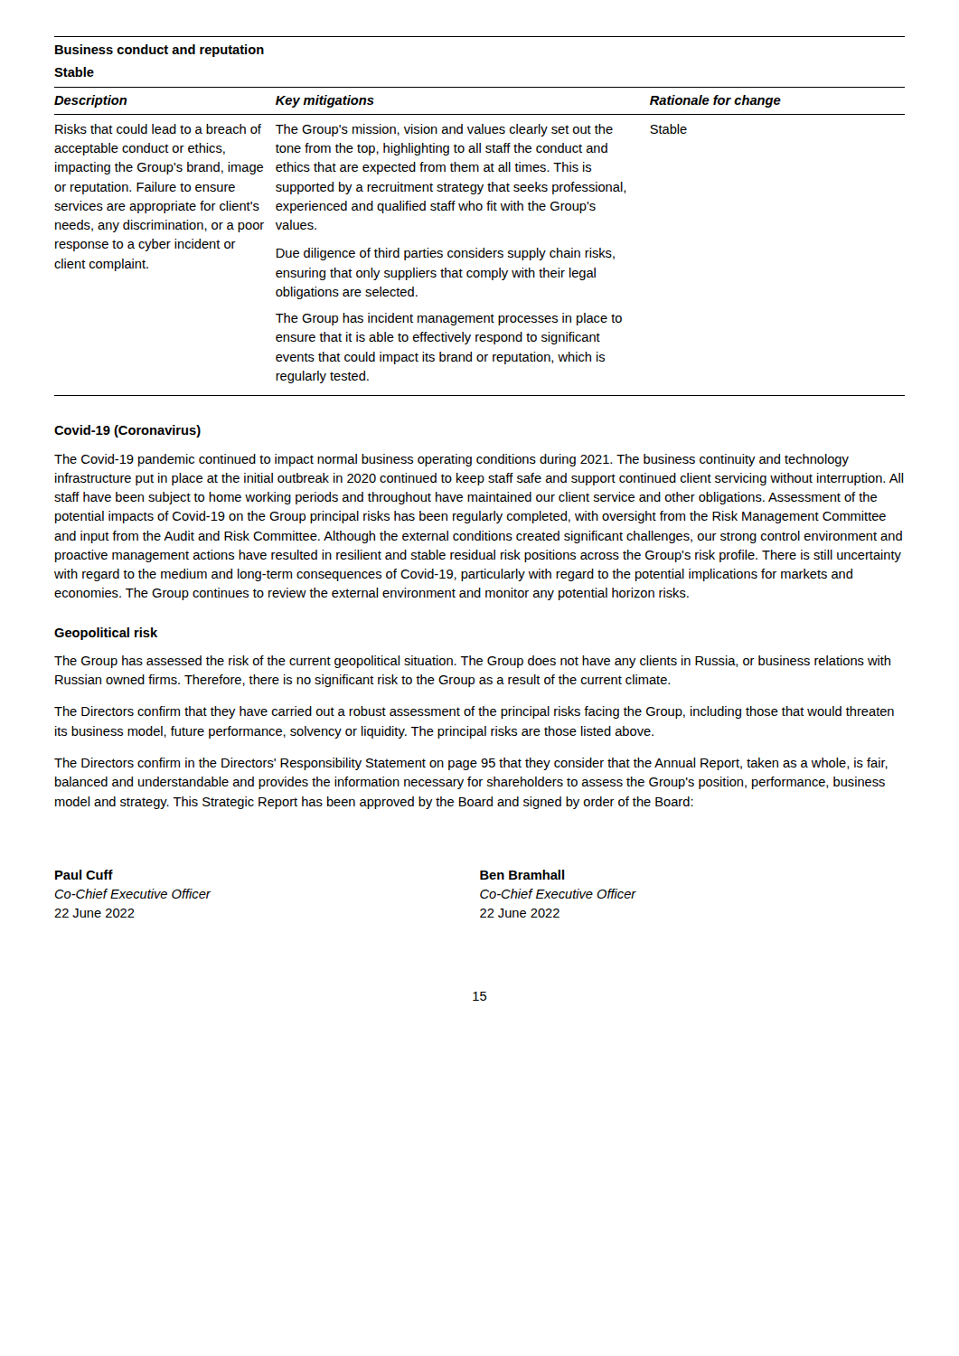| Business conduct and reputation |
| --- |
| Stable |
| Description | Key mitigations | Rationale for change |
| Risks that could lead to a breach of acceptable conduct or ethics, impacting the Group's brand, image or reputation. Failure to ensure services are appropriate for client's needs, any discrimination, or a poor response to a cyber incident or client complaint. | The Group's mission, vision and values clearly set out the tone from the top, highlighting to all staff the conduct and ethics that are expected from them at all times. This is supported by a recruitment strategy that seeks professional, experienced and qualified staff who fit with the Group's values. Due diligence of third parties considers supply chain risks, ensuring that only suppliers that comply with their legal obligations are selected. | Stable |
| | The Group has incident management processes in place to ensure that it is able to effectively respond to significant events that could impact its brand or reputation, which is regularly tested. | |
Covid-19 (Coronavirus)
The Covid-19 pandemic continued to impact normal business operating conditions during 2021. The business continuity and technology infrastructure put in place at the initial outbreak in 2020 continued to keep staff safe and support continued client servicing without interruption. All staff have been subject to home working periods and throughout have maintained our client service and other obligations. Assessment of the potential impacts of Covid-19 on the Group principal risks has been regularly completed, with oversight from the Risk Management Committee and input from the Audit and Risk Committee. Although the external conditions created significant challenges, our strong control environment and proactive management actions have resulted in resilient and stable residual risk positions across the Group's risk profile. There is still uncertainty with regard to the medium and long-term consequences of Covid-19, particularly with regard to the potential implications for markets and economies. The Group continues to review the external environment and monitor any potential horizon risks.
Geopolitical risk
The Group has assessed the risk of the current geopolitical situation. The Group does not have any clients in Russia, or business relations with Russian owned firms. Therefore, there is no significant risk to the Group as a result of the current climate.
The Directors confirm that they have carried out a robust assessment of the principal risks facing the Group, including those that would threaten its business model, future performance, solvency or liquidity. The principal risks are those listed above.
The Directors confirm in the Directors' Responsibility Statement on page 95 that they consider that the Annual Report, taken as a whole, is fair, balanced and understandable and provides the information necessary for shareholders to assess the Group's position, performance, business model and strategy. This Strategic Report has been approved by the Board and signed by order of the Board:
| Paul Cuff Co-Chief Executive Officer 22 June 2022 | Ben Bramhall Co-Chief Executive Officer 22 June 2022 |
15